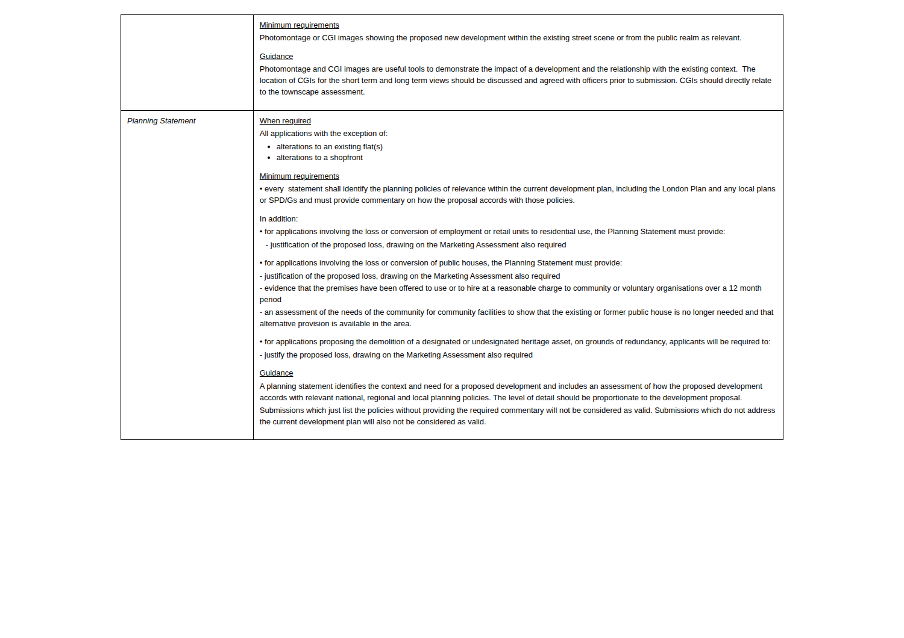| | Minimum requirements Photomontage or CGI images showing the proposed new development within the existing street scene or from the public realm as relevant. Guidance Photomontage and CGI images are useful tools to demonstrate the impact of a development and the relationship with the existing context. The location of CGIs for the short term and long term views should be discussed and agreed with officers prior to submission. CGIs should directly relate to the townscape assessment. |
| Planning Statement | When required All applications with the exception of: alterations to an existing flat(s) alterations to a shopfront Minimum requirements • every statement shall identify the planning policies of relevance within the current development plan, including the London Plan and any local plans or SPD/Gs and must provide commentary on how the proposal accords with those policies. In addition: • for applications involving the loss or conversion of employment or retail units to residential use, the Planning Statement must provide: - justification of the proposed loss, drawing on the Marketing Assessment also required • for applications involving the loss or conversion of public houses, the Planning Statement must provide: - justification of the proposed loss, drawing on the Marketing Assessment also required - evidence that the premises have been offered to use or to hire at a reasonable charge to community or voluntary organisations over a 12 month period - an assessment of the needs of the community for community facilities to show that the existing or former public house is no longer needed and that alternative provision is available in the area. • for applications proposing the demolition of a designated or undesignated heritage asset, on grounds of redundancy, applicants will be required to: - justify the proposed loss, drawing on the Marketing Assessment also required Guidance A planning statement identifies the context and need for a proposed development and includes an assessment of how the proposed development accords with relevant national, regional and local planning policies. The level of detail should be proportionate to the development proposal. Submissions which just list the policies without providing the required commentary will not be considered as valid. Submissions which do not address the current development plan will also not be considered as valid. |